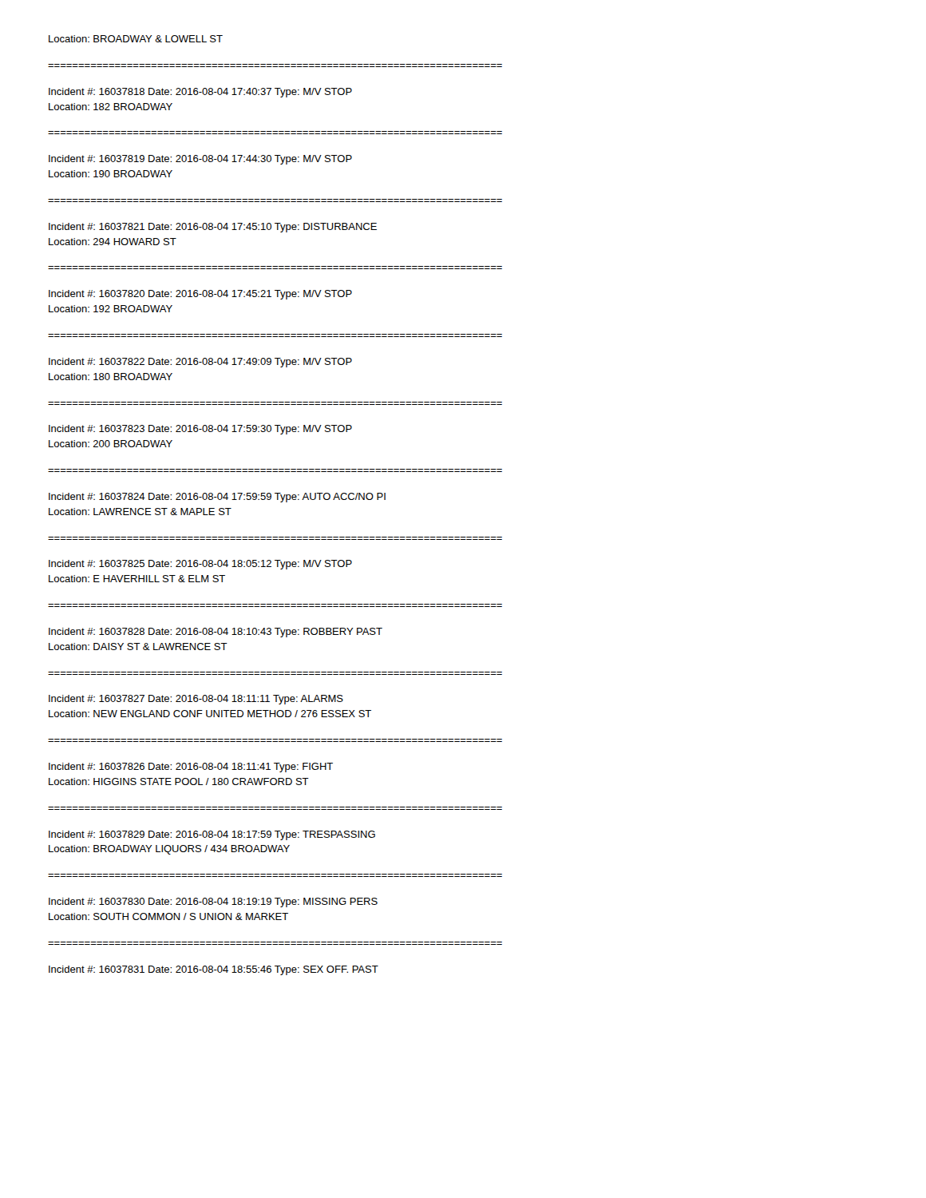Location: BROADWAY & LOWELL ST
===========================================================================
Incident #: 16037818 Date: 2016-08-04 17:40:37 Type: M/V STOP
Location: 182 BROADWAY
===========================================================================
Incident #: 16037819 Date: 2016-08-04 17:44:30 Type: M/V STOP
Location: 190 BROADWAY
===========================================================================
Incident #: 16037821 Date: 2016-08-04 17:45:10 Type: DISTURBANCE
Location: 294 HOWARD ST
===========================================================================
Incident #: 16037820 Date: 2016-08-04 17:45:21 Type: M/V STOP
Location: 192 BROADWAY
===========================================================================
Incident #: 16037822 Date: 2016-08-04 17:49:09 Type: M/V STOP
Location: 180 BROADWAY
===========================================================================
Incident #: 16037823 Date: 2016-08-04 17:59:30 Type: M/V STOP
Location: 200 BROADWAY
===========================================================================
Incident #: 16037824 Date: 2016-08-04 17:59:59 Type: AUTO ACC/NO PI
Location: LAWRENCE ST & MAPLE ST
===========================================================================
Incident #: 16037825 Date: 2016-08-04 18:05:12 Type: M/V STOP
Location: E HAVERHILL ST & ELM ST
===========================================================================
Incident #: 16037828 Date: 2016-08-04 18:10:43 Type: ROBBERY PAST
Location: DAISY ST & LAWRENCE ST
===========================================================================
Incident #: 16037827 Date: 2016-08-04 18:11:11 Type: ALARMS
Location: NEW ENGLAND CONF UNITED METHOD / 276 ESSEX ST
===========================================================================
Incident #: 16037826 Date: 2016-08-04 18:11:41 Type: FIGHT
Location: HIGGINS STATE POOL / 180 CRAWFORD ST
===========================================================================
Incident #: 16037829 Date: 2016-08-04 18:17:59 Type: TRESPASSING
Location: BROADWAY LIQUORS / 434 BROADWAY
===========================================================================
Incident #: 16037830 Date: 2016-08-04 18:19:19 Type: MISSING PERS
Location: SOUTH COMMON / S UNION & MARKET
===========================================================================
Incident #: 16037831 Date: 2016-08-04 18:55:46 Type: SEX OFF. PAST